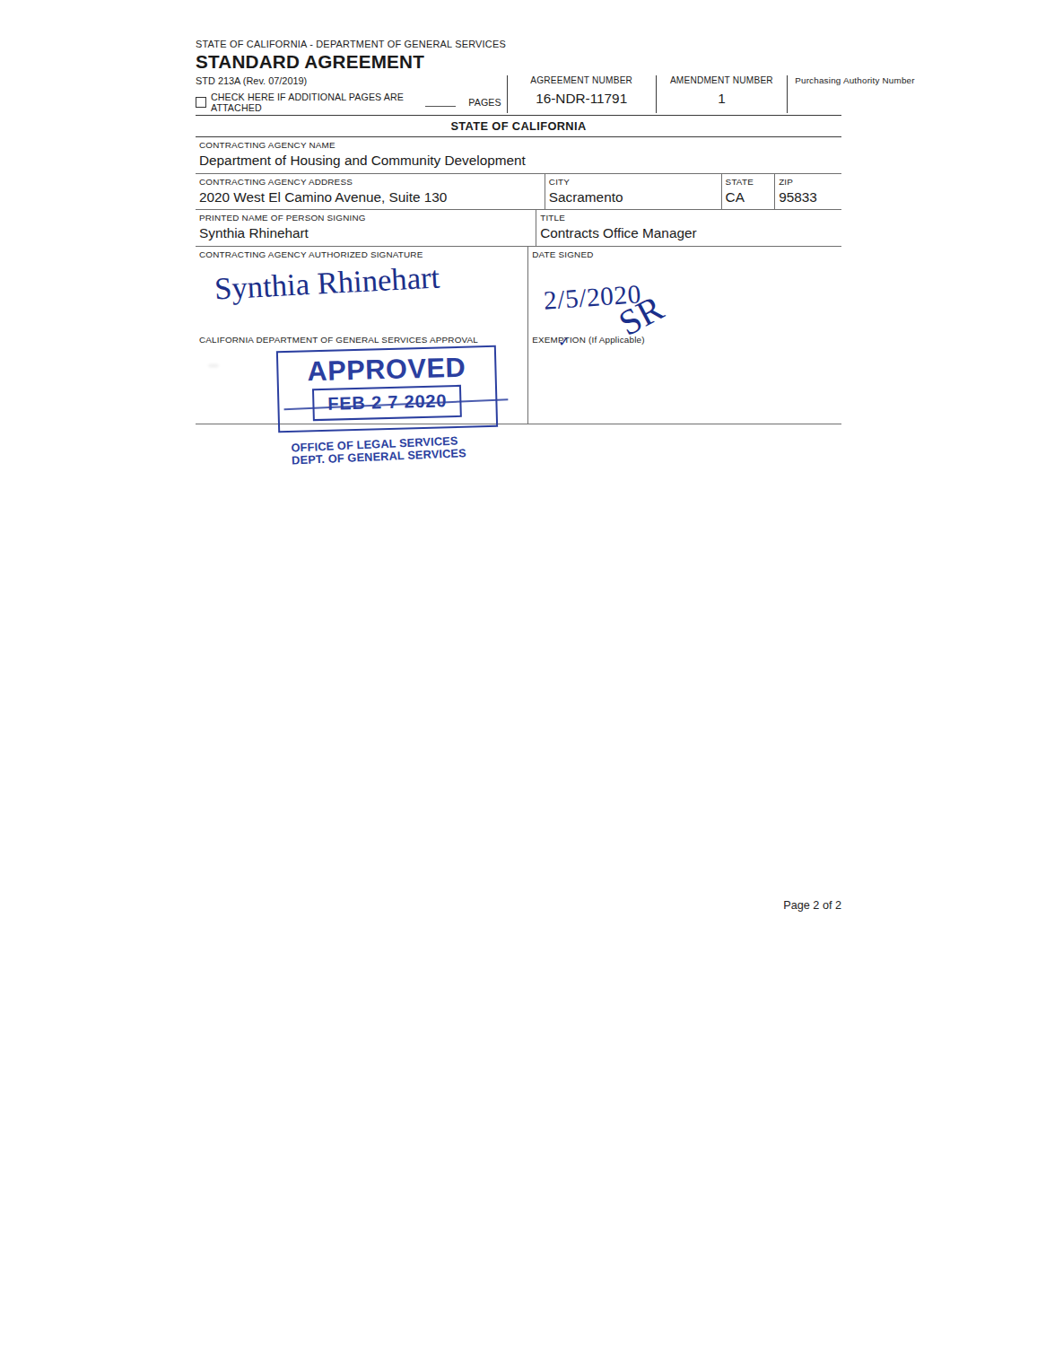STATE OF CALIFORNIA - DEPARTMENT OF GENERAL SERVICES
STANDARD AGREEMENT
STD 213A (Rev. 07/2019)
CHECK HERE IF ADDITIONAL PAGES ARE ATTACHED PAGES
AGREEMENT NUMBER
16-NDR-11791
AMENDMENT NUMBER
1
Purchasing Authority Number
STATE OF CALIFORNIA
CONTRACTING AGENCY NAME
Department of Housing and Community Development
CONTRACTING AGENCY ADDRESS
2020 West El Camino Avenue, Suite 130
CITY
Sacramento
STATE
CA
ZIP
95833
PRINTED NAME OF PERSON SIGNING
Synthia Rhinehart
TITLE
Contracts Office Manager
CONTRACTING AGENCY AUTHORIZED SIGNATURE
Synthia Rhinehart
CALIFORNIA DEPARTMENT OF GENERAL SERVICES APPROVAL
APPROVED
FEB 2 7 2020
OFFICE OF LEGAL SERVICES
DEPT. OF GENERAL SERVICES
DATE SIGNED
2/5/2020
✓ EXEMPTION (If Applicable)
SR
Page 2 of 2